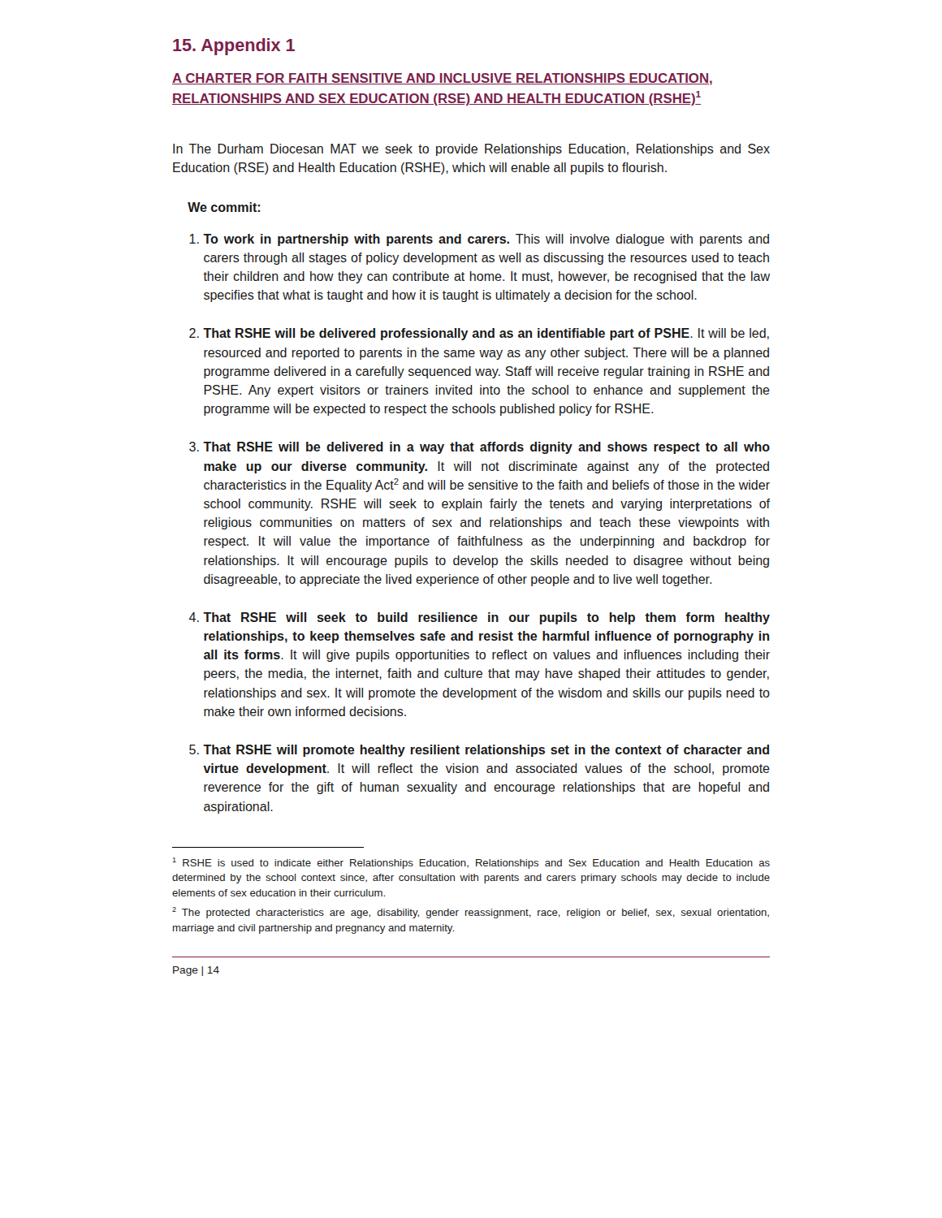15. Appendix 1
A CHARTER FOR FAITH SENSITIVE AND INCLUSIVE RELATIONSHIPS EDUCATION, RELATIONSHIPS AND SEX EDUCATION (RSE) AND HEALTH EDUCATION (RSHE)1
In The Durham Diocesan MAT we seek to provide Relationships Education, Relationships and Sex Education (RSE) and Health Education (RSHE), which will enable all pupils to flourish.
We commit:
To work in partnership with parents and carers. This will involve dialogue with parents and carers through all stages of policy development as well as discussing the resources used to teach their children and how they can contribute at home. It must, however, be recognised that the law specifies that what is taught and how it is taught is ultimately a decision for the school.
That RSHE will be delivered professionally and as an identifiable part of PSHE. It will be led, resourced and reported to parents in the same way as any other subject. There will be a planned programme delivered in a carefully sequenced way. Staff will receive regular training in RSHE and PSHE. Any expert visitors or trainers invited into the school to enhance and supplement the programme will be expected to respect the schools published policy for RSHE.
That RSHE will be delivered in a way that affords dignity and shows respect to all who make up our diverse community. It will not discriminate against any of the protected characteristics in the Equality Act2 and will be sensitive to the faith and beliefs of those in the wider school community. RSHE will seek to explain fairly the tenets and varying interpretations of religious communities on matters of sex and relationships and teach these viewpoints with respect. It will value the importance of faithfulness as the underpinning and backdrop for relationships. It will encourage pupils to develop the skills needed to disagree without being disagreeable, to appreciate the lived experience of other people and to live well together.
That RSHE will seek to build resilience in our pupils to help them form healthy relationships, to keep themselves safe and resist the harmful influence of pornography in all its forms. It will give pupils opportunities to reflect on values and influences including their peers, the media, the internet, faith and culture that may have shaped their attitudes to gender, relationships and sex. It will promote the development of the wisdom and skills our pupils need to make their own informed decisions.
That RSHE will promote healthy resilient relationships set in the context of character and virtue development. It will reflect the vision and associated values of the school, promote reverence for the gift of human sexuality and encourage relationships that are hopeful and aspirational.
1 RSHE is used to indicate either Relationships Education, Relationships and Sex Education and Health Education as determined by the school context since, after consultation with parents and carers primary schools may decide to include elements of sex education in their curriculum.
2 The protected characteristics are age, disability, gender reassignment, race, religion or belief, sex, sexual orientation, marriage and civil partnership and pregnancy and maternity.
Page | 14